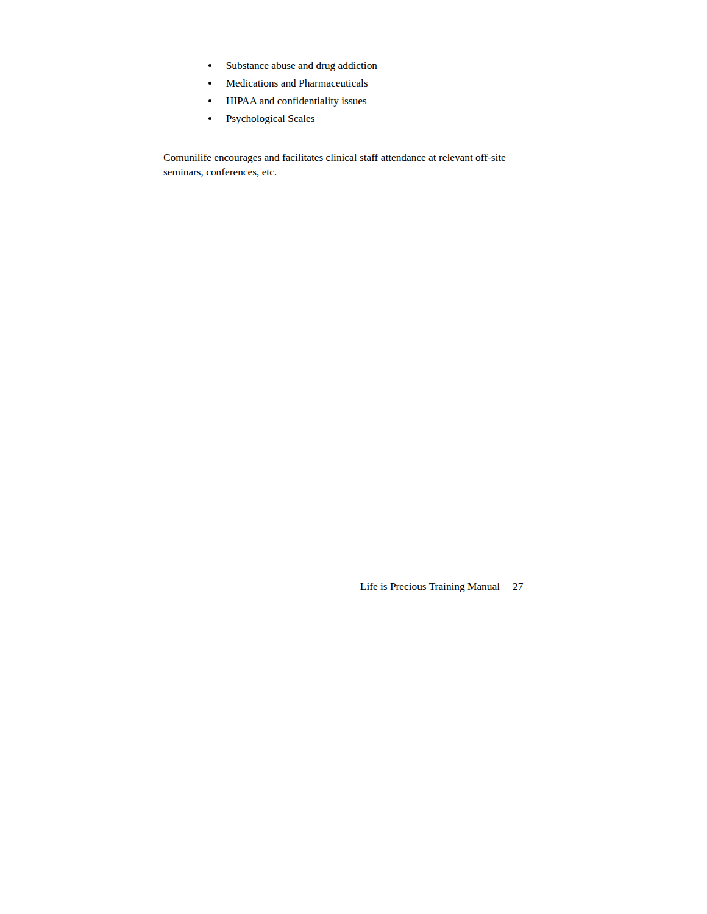Substance abuse and drug addiction
Medications and Pharmaceuticals
HIPAA and confidentiality issues
Psychological Scales
Comunilife encourages and facilitates clinical staff attendance at relevant off-site seminars, conferences, etc.
Life is Precious Training Manual 27